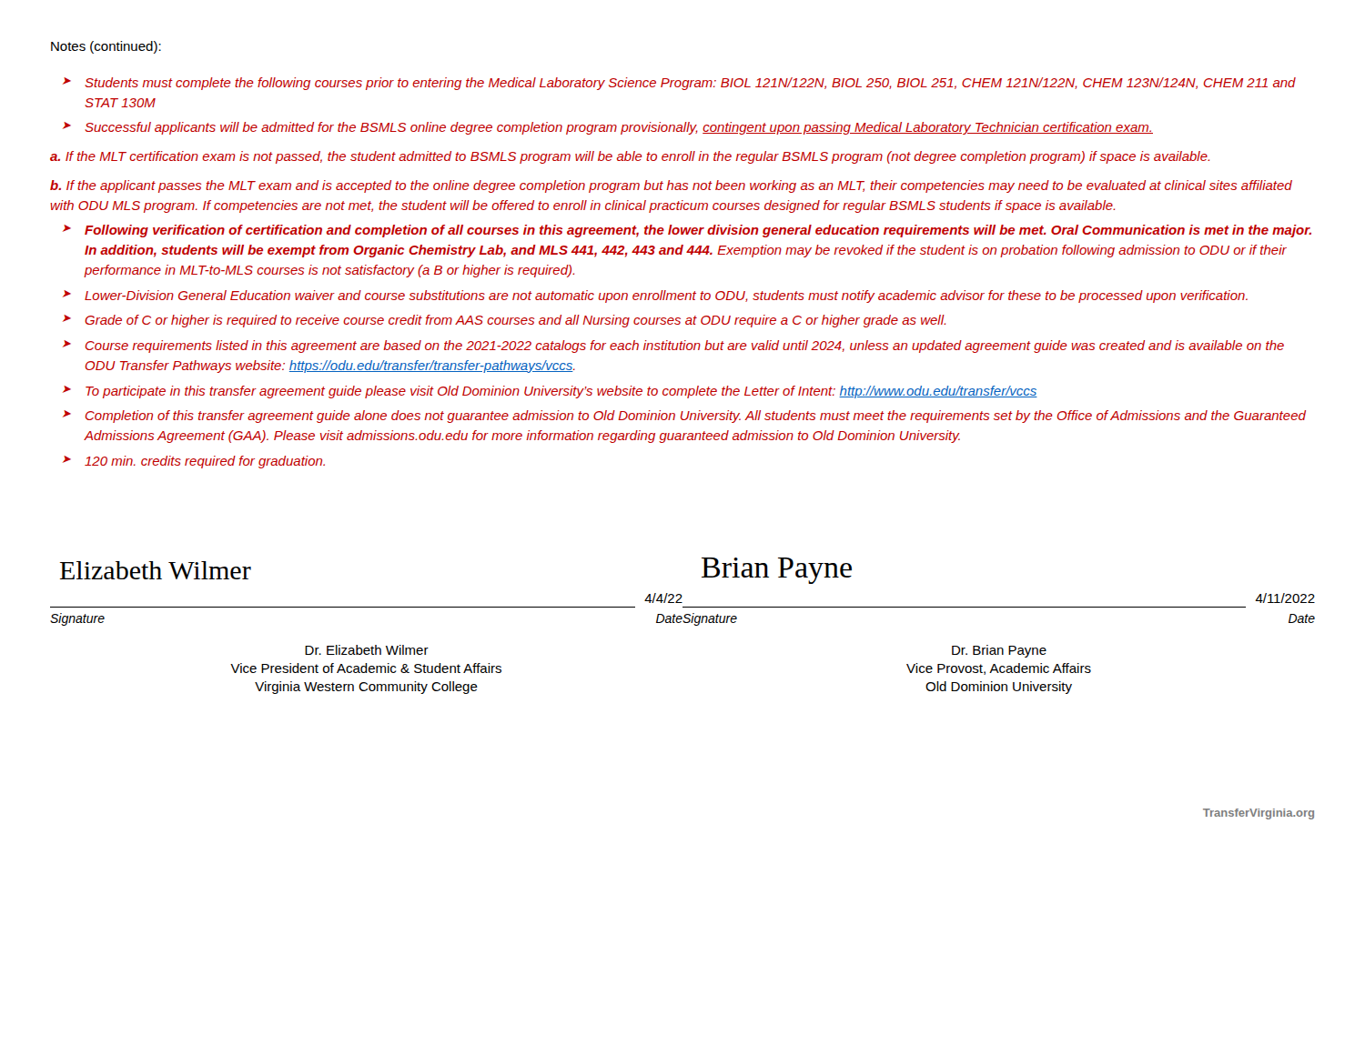Notes (continued):
Students must complete the following courses prior to entering the Medical Laboratory Science Program: BIOL 121N/122N, BIOL 250, BIOL 251, CHEM 121N/122N, CHEM 123N/124N, CHEM 211 and STAT 130M
Successful applicants will be admitted for the BSMLS online degree completion program provisionally, contingent upon passing Medical Laboratory Technician certification exam.
a. If the MLT certification exam is not passed, the student admitted to BSMLS program will be able to enroll in the regular BSMLS program (not degree completion program) if space is available.
b. If the applicant passes the MLT exam and is accepted to the online degree completion program but has not been working as an MLT, their competencies may need to be evaluated at clinical sites affiliated with ODU MLS program. If competencies are not met, the student will be offered to enroll in clinical practicum courses designed for regular BSMLS students if space is available.
Following verification of certification and completion of all courses in this agreement, the lower division general education requirements will be met. Oral Communication is met in the major. In addition, students will be exempt from Organic Chemistry Lab, and MLS 441, 442, 443 and 444. Exemption may be revoked if the student is on probation following admission to ODU or if their performance in MLT-to-MLS courses is not satisfactory (a B or higher is required).
Lower-Division General Education waiver and course substitutions are not automatic upon enrollment to ODU, students must notify academic advisor for these to be processed upon verification.
Grade of C or higher is required to receive course credit from AAS courses and all Nursing courses at ODU require a C or higher grade as well.
Course requirements listed in this agreement are based on the 2021-2022 catalogs for each institution but are valid until 2024, unless an updated agreement guide was created and is available on the ODU Transfer Pathways website: https://odu.edu/transfer/transfer-pathways/vccs.
To participate in this transfer agreement guide please visit Old Dominion University’s website to complete the Letter of Intent: http://www.odu.edu/transfer/vccs
Completion of this transfer agreement guide alone does not guarantee admission to Old Dominion University. All students must meet the requirements set by the Office of Admissions and the Guaranteed Admissions Agreement (GAA). Please visit admissions.odu.edu for more information regarding guaranteed admission to Old Dominion University.
120 min. credits required for graduation.
| Elizabeth Wilmer 4/4/22 Signature Date Dr. Elizabeth Wilmer Vice President of Academic & Student Affairs Virginia Western Community College | Brian Payne 4/11/2022 Signature Date Dr. Brian Payne Vice Provost, Academic Affairs Old Dominion University |
TransferVirginia.org